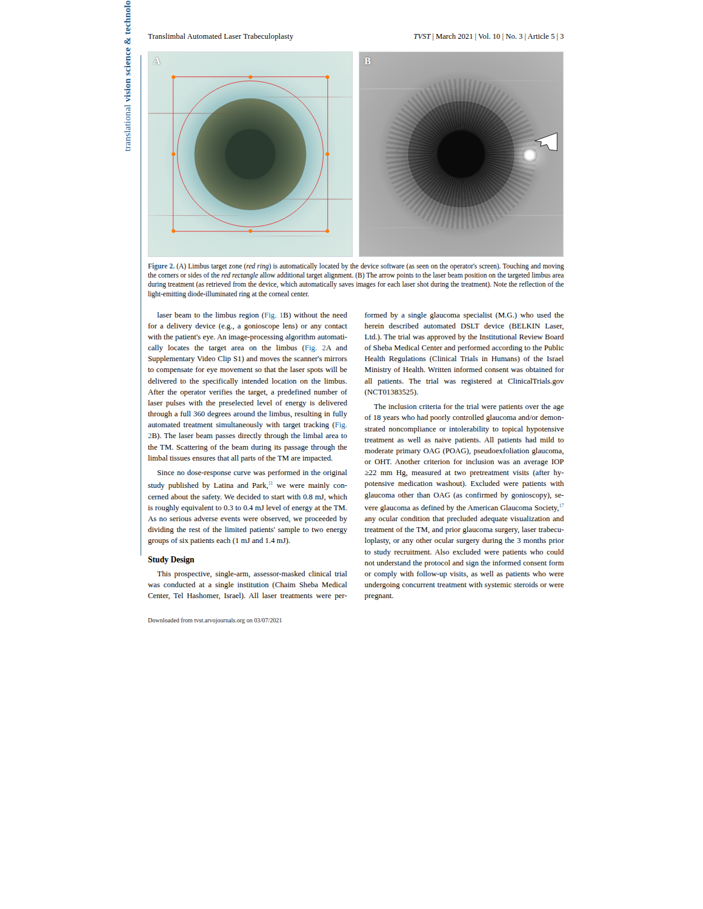translational vision science & technology
Translimbal Automated Laser Trabeculoplasty
TVST | March 2021 | Vol. 10 | No. 3 | Article 5 | 3
A
B
Figure 2. (A) Limbus target zone (red ring) is automatically located by the device software (as seen on the operator's screen). Touching and moving the corners or sides of the red rectangle allow additional target alignment. (B) The arrow points to the laser beam position on the targeted limbus area during treatment (as retrieved from the device, which automatically saves images for each laser shot during the treatment). Note the reflection of the light-emitting diode-illuminated ring at the corneal center.
laser beam to the limbus region (Fig. 1 B) without the need for a delivery device (e.g., a gonioscope lens) or any contact with the patient's eye. An image-processing algorithm automatically locates the target area on the limbus (Fig. 2 A and Supplementary Video Clip S1) and moves the scanner's mirrors to compensate for eye movement so that the laser spots will be delivered to the specifically intended location on the limbus. After the operator verifies the target, a predefined number of laser pulses with the preselected level of energy is delivered through a full 360 degrees around the limbus, resulting in fully automated treatment simultaneously with target tracking (Fig. 2 B). The laser beam passes directly through the limbal area to the TM. Scattering of the beam during its passage through the limbal tissues ensures that all parts of the TM are impacted.
Since no dose-response curve was performed in the original study published by Latina and Park,11 we were mainly concerned about the safety. We decided to start with 0.8 mJ, which is roughly equivalent to 0.3 to 0.4 mJ level of energy at the TM. As no serious adverse events were observed, we proceeded by dividing the rest of the limited patients' sample to two energy groups of six patients each (1 mJ and 1.4 mJ).
Study Design
This prospective, single-arm, assessor-masked clinical trial was conducted at a single institution (Chaim Sheba Medical Center, Tel Hashomer, Israel). All laser treatments were performed by a single glaucoma specialist (M.G.) who used the herein described automated DSLT device (BELKIN Laser, Ltd.). The trial was approved by the Institutional Review Board of Sheba Medical Center and performed according to the Public Health Regulations (Clinical Trials in Humans) of the Israel Ministry of Health. Written informed consent was obtained for all patients. The trial was registered at ClinicalTrials.gov (NCT01383525).
The inclusion criteria for the trial were patients over the age of 18 years who had poorly controlled glaucoma and/or demonstrated noncompliance or intolerability to topical hypotensive treatment as well as naive patients. All patients had mild to moderate primary OAG (POAG), pseudoexfoliation glaucoma, or OHT. Another criterion for inclusion was an average IOP ≥22 mm Hg, measured at two pretreatment visits (after hypotensive medication washout). Excluded were patients with glaucoma other than OAG (as confirmed by gonioscopy), severe glaucoma as defined by the American Glaucoma Society,17 any ocular condition that precluded adequate visualization and treatment of the TM, and prior glaucoma surgery, laser trabeculoplasty, or any other ocular surgery during the 3 months prior to study recruitment. Also excluded were patients who could not understand the protocol and sign the informed consent form or comply with follow-up visits, as well as patients who were undergoing concurrent treatment with systemic steroids or were pregnant.
Downloaded from tvst.arvojournals.org on 03/07/2021